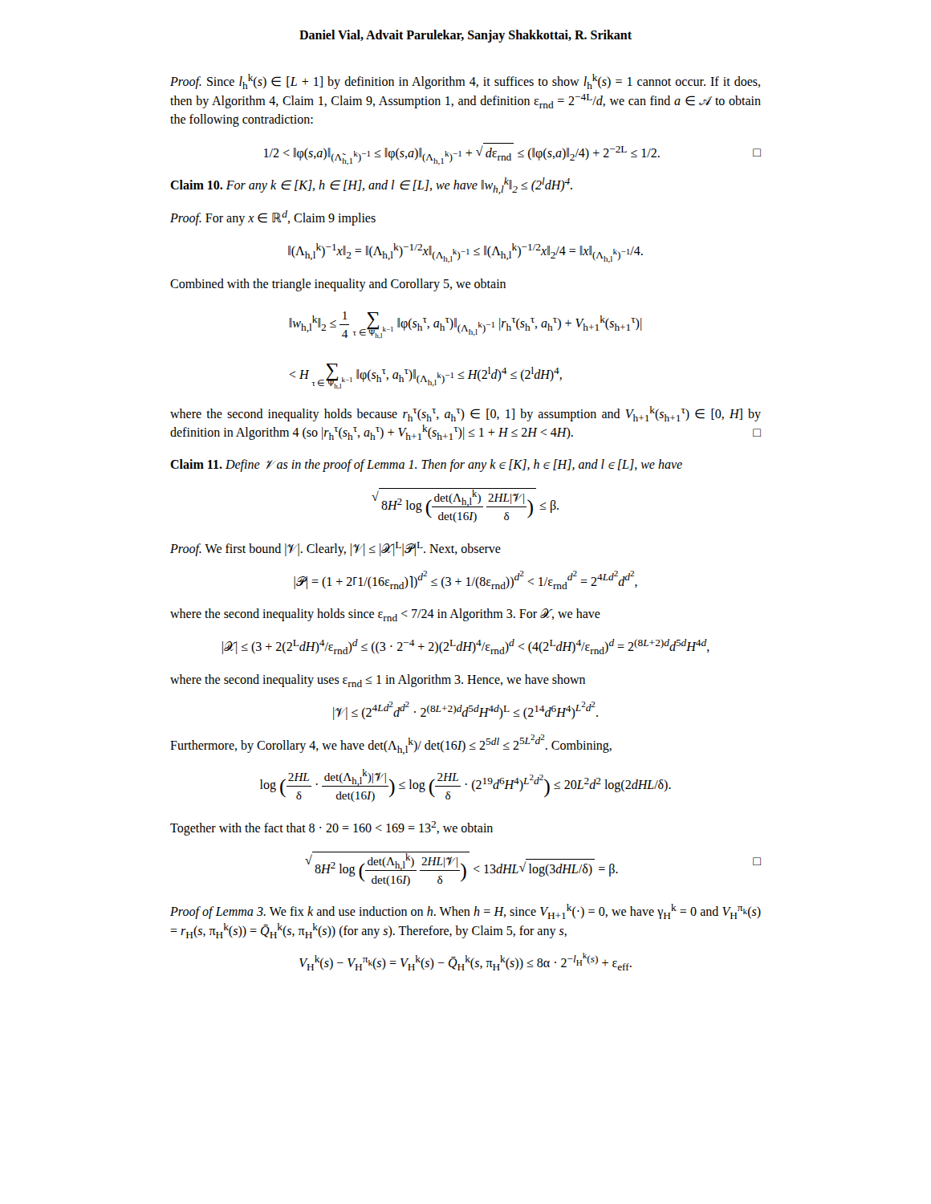Daniel Vial, Advait Parulekar, Sanjay Shakkottai, R. Srikant
Proof. Since lhk(s) ∈ [L + 1] by definition in Algorithm 4, it suffices to show lhk(s) = 1 cannot occur. If it does, then by Algorithm 4, Claim 1, Claim 9, Assumption 1, and definition εrnd = 2−4L/d, we can find a ∈ 𝒜 to obtain the following contradiction:
1/2 < ‖φ(s,a)‖(Λ̃h,1k)−1 ≤ ‖φ(s,a)‖(Λh,1k)−1 + dεrnd ≤ (‖φ(s,a)‖2/4) + 2−2L ≤ 1/2. □
Claim 10. For any k ∈ [K], h ∈ [H], and l ∈ [L], we have ‖wh,lk‖2 ≤ (2ldH)4.
Proof. For any x ∈ ℝd, Claim 9 implies
‖(Λh,lk)−1x‖2 = ‖(Λh,lk)−1/2x‖(Λh,lk)−1 ≤ ‖(Λh,lk)−1/2x‖2/4 = ‖x‖(Λh,lk)−1/4.
Combined with the triangle inequality and Corollary 5, we obtain
‖wh,lk‖2 ≤ 14 ∑τ ∈ Ψh,lk−1 ‖φ(shτ, ahτ)‖(Λh,lk)−1 |rhτ(shτ, ahτ) + Vh+1k(sh+1τ)|
< H ∑τ ∈ Ψh,lk−1 ‖φ(shτ, ahτ)‖(Λh,lk)−1 ≤ H(2ld)4 ≤ (2ldH)4,
where the second inequality holds because rhτ(shτ, ahτ) ∈ [0, 1] by assumption and Vh+1k(sh+1τ) ∈ [0, H] by definition in Algorithm 4 (so |rhτ(shτ, ahτ) + Vh+1k(sh+1τ)| ≤ 1 + H ≤ 2H < 4H). □
Claim 11. Define 𝒱 as in the proof of Lemma 1. Then for any k ∈ [K], h ∈ [H], and l ∈ [L], we have
8H2 log (det(Λh,lk) det(16I) 2HL|𝒱|δ) ≤ β.
Proof. We first bound |𝒱|. Clearly, |𝒱| ≤ |𝒳|L|𝒫|L. Next, observe
|𝒫| = (1 + 2⌈1/(16εrnd)⌉)d2 ≤ (3 + 1/(8εrnd))d2 < 1/εrndd2 = 24Ld2dd2,
where the second inequality holds since εrnd < 7/24 in Algorithm 3. For 𝒳, we have
|𝒳| ≤ (3 + 2(2LdH)4/εrnd)d ≤ ((3 · 2−4 + 2)(2LdH)4/εrnd)d < (4(2LdH)4/εrnd)d = 2(8L+2)dd5dH4d,
where the second inequality uses εrnd ≤ 1 in Algorithm 3. Hence, we have shown
|𝒱| ≤ (24Ld2dd2 · 2(8L+2)dd5dH4d)L ≤ (214d6H4)L2d2.
Furthermore, by Corollary 4, we have det(Λh,lk)/ det(16I) ≤ 25dl ≤ 25L2d2. Combining,
log (2HL δ · det(Λh,lk)|𝒱|det(16I)) ≤ log (2HL δ · (219d6H4)L2d2) ≤ 20L2d2 log(2dHL/δ).
Together with the fact that 8 · 20 = 160 < 169 = 132, we obtain
8H2 log (det(Λh,lk) det(16I) 2HL|𝒱|δ) < 13dHL log(3dHL/δ) = β. □
Proof of Lemma 3. We fix k and use induction on h. When h = H, since VH+1k(·) = 0, we have γHk = 0 and VHπk(s) = rH(s, πHk(s)) = Q̄Hk(s, πHk(s)) (for any s). Therefore, by Claim 5, for any s,
VHk(s) − VHπk(s) = VHk(s) − Q̄Hk(s, πHk(s)) ≤ 8α · 2−lHk(s) + εeff.